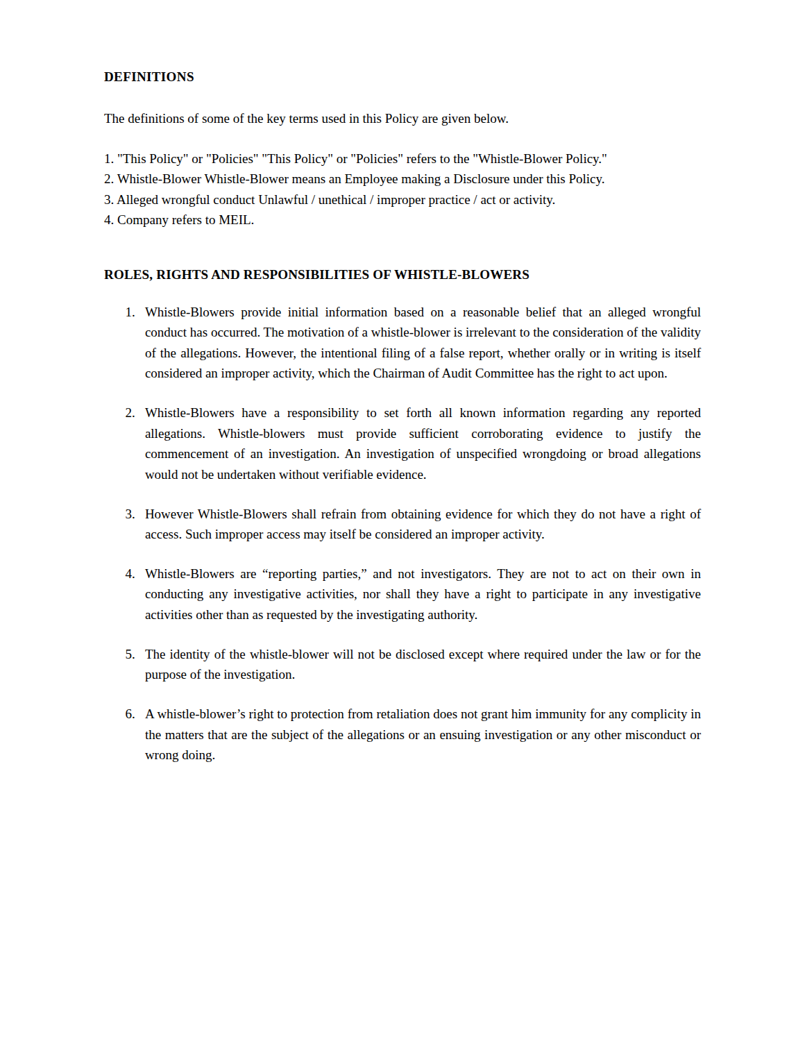DEFINITIONS
The definitions of some of the key terms used in this Policy are given below.
1. "This Policy" or "Policies" "This Policy" or "Policies" refers to the "Whistle-Blower Policy."
2. Whistle-Blower Whistle-Blower means an Employee making a Disclosure under this Policy.
3. Alleged wrongful conduct Unlawful / unethical / improper practice / act or activity.
4. Company refers to MEIL.
ROLES, RIGHTS AND RESPONSIBILITIES OF WHISTLE-BLOWERS
Whistle-Blowers provide initial information based on a reasonable belief that an alleged wrongful conduct has occurred. The motivation of a whistle-blower is irrelevant to the consideration of the validity of the allegations. However, the intentional filing of a false report, whether orally or in writing is itself considered an improper activity, which the Chairman of Audit Committee has the right to act upon.
Whistle-Blowers have a responsibility to set forth all known information regarding any reported allegations. Whistle-blowers must provide sufficient corroborating evidence to justify the commencement of an investigation. An investigation of unspecified wrongdoing or broad allegations would not be undertaken without verifiable evidence.
However Whistle-Blowers shall refrain from obtaining evidence for which they do not have a right of access. Such improper access may itself be considered an improper activity.
Whistle-Blowers are “reporting parties,” and not investigators. They are not to act on their own in conducting any investigative activities, nor shall they have a right to participate in any investigative activities other than as requested by the investigating authority.
The identity of the whistle-blower will not be disclosed except where required under the law or for the purpose of the investigation.
A whistle-blower’s right to protection from retaliation does not grant him immunity for any complicity in the matters that are the subject of the allegations or an ensuing investigation or any other misconduct or wrong doing.